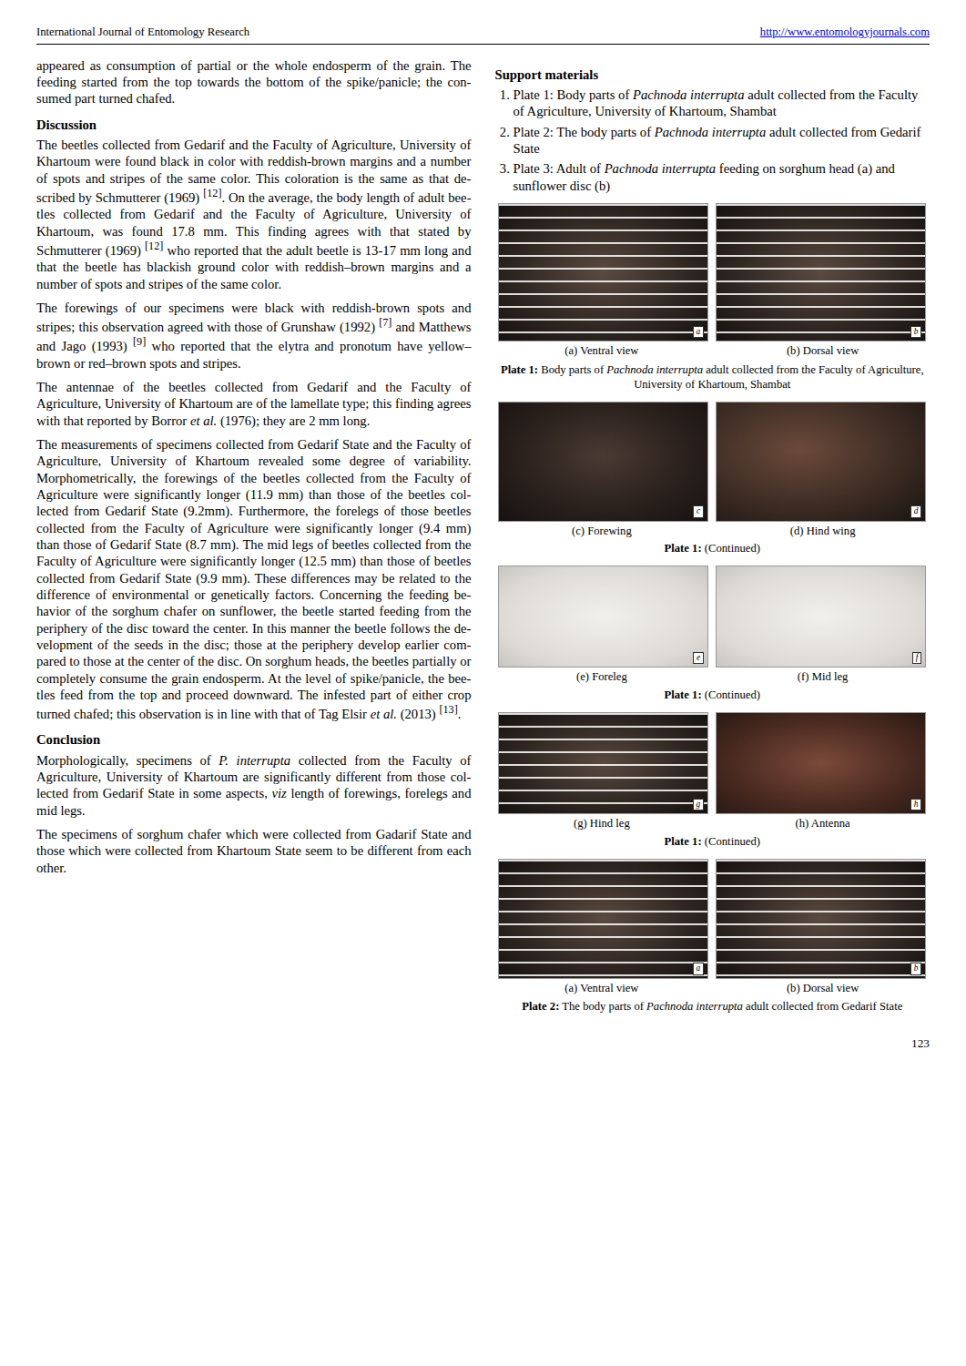International Journal of Entomology Research http://www.entomologyjournals.com
appeared as consumption of partial or the whole endosperm of the grain. The feeding started from the top towards the bottom of the spike/panicle; the consumed part turned chafed.
Discussion
The beetles collected from Gedarif and the Faculty of Agriculture, University of Khartoum were found black in color with reddish-brown margins and a number of spots and stripes of the same color. This coloration is the same as that described by Schmutterer (1969) [12]. On the average, the body length of adult beetles collected from Gedarif and the Faculty of Agriculture, University of Khartoum, was found 17.8 mm. This finding agrees with that stated by Schmutterer (1969) [12] who reported that the adult beetle is 13-17 mm long and that the beetle has blackish ground color with reddish–brown margins and a number of spots and stripes of the same color.
The forewings of our specimens were black with reddish-brown spots and stripes; this observation agreed with those of Grunshaw (1992) [7] and Matthews and Jago (1993) [9] who reported that the elytra and pronotum have yellow–brown or red–brown spots and stripes.
The antennae of the beetles collected from Gedarif and the Faculty of Agriculture, University of Khartoum are of the lamellate type; this finding agrees with that reported by Borror et al. (1976); they are 2 mm long.
The measurements of specimens collected from Gedarif State and the Faculty of Agriculture, University of Khartoum revealed some degree of variability. Morphometrically, the forewings of the beetles collected from the Faculty of Agriculture were significantly longer (11.9 mm) than those of the beetles collected from Gedarif State (9.2mm). Furthermore, the forelegs of those beetles collected from the Faculty of Agriculture were significantly longer (9.4 mm) than those of Gedarif State (8.7 mm). The mid legs of beetles collected from the Faculty of Agriculture were significantly longer (12.5 mm) than those of beetles collected from Gedarif State (9.9 mm). These differences may be related to the difference of environmental or genetically factors. Concerning the feeding behavior of the sorghum chafer on sunflower, the beetle started feeding from the periphery of the disc toward the center. In this manner the beetle follows the development of the seeds in the disc; those at the periphery develop earlier compared to those at the center of the disc. On sorghum heads, the beetles partially or completely consume the grain endosperm. At the level of spike/panicle, the beetles feed from the top and proceed downward. The infested part of either crop turned chafed; this observation is in line with that of Tag Elsir et al. (2013) [13].
Conclusion
Morphologically, specimens of P. interrupta collected from the Faculty of Agriculture, University of Khartoum are significantly different from those collected from Gedarif State in some aspects, viz length of forewings, forelegs and mid legs.
The specimens of sorghum chafer which were collected from Gadarif State and those which were collected from Khartoum State seem to be different from each other.
Support materials
Plate 1: Body parts of Pachnoda interrupta adult collected from the Faculty of Agriculture, University of Khartoum, Shambat
Plate 2: The body parts of Pachnoda interrupta adult collected from Gedarif State
Plate 3: Adult of Pachnoda interrupta feeding on sorghum head (a) and sunflower disc (b)
a
b
(a) Ventral view (b) Dorsal view
Plate 1: Body parts of Pachnoda interrupta adult collected from the Faculty of Agriculture, University of Khartoum, Shambat
c
d
(c) Forewing (d) Hind wing
Plate 1: (Continued)
e
f
(e) Foreleg (f) Mid leg
Plate 1: (Continued)
g
h
(g) Hind leg (h) Antenna
Plate 1: (Continued)
a
b
(a) Ventral view (b) Dorsal view
Plate 2: The body parts of Pachnoda interrupta adult collected from Gedarif State
123